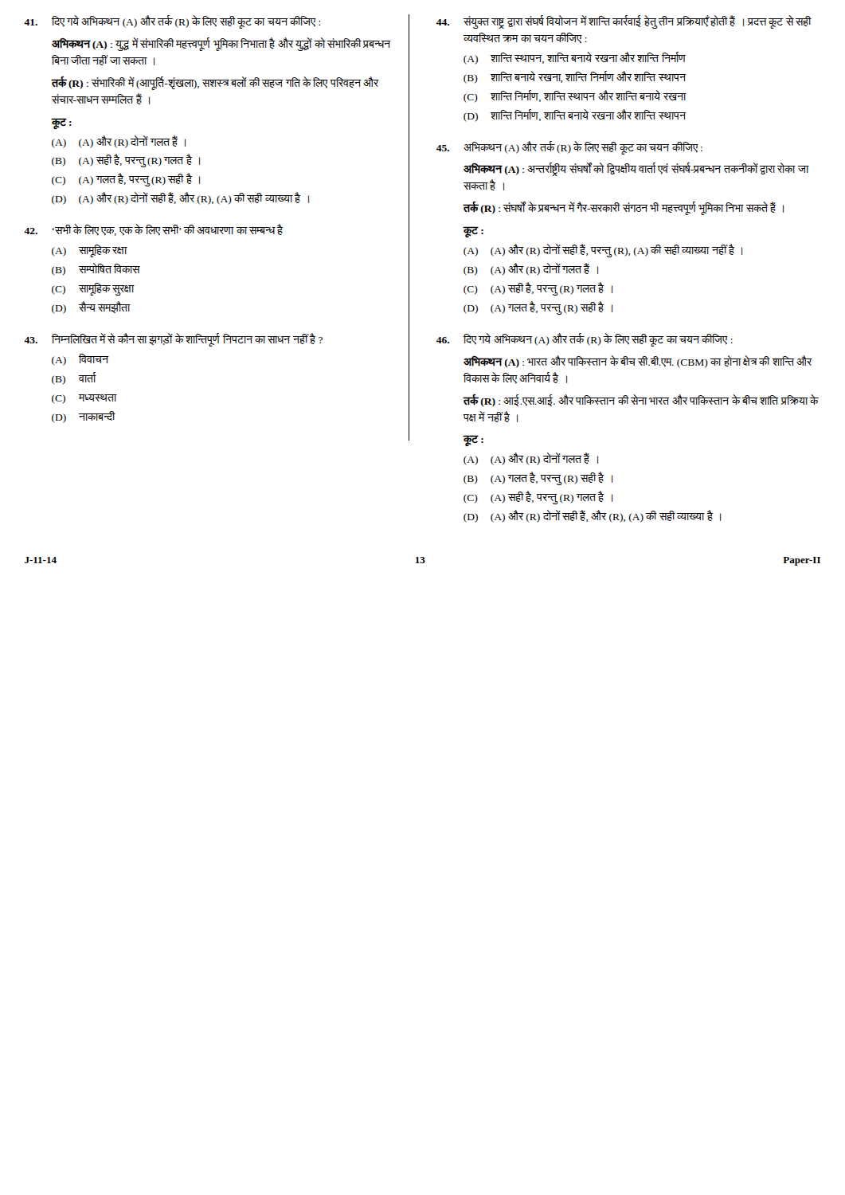41.
दिए गये अभिकथन (A) और तर्क (R) के लिए सही कूट का चयन कीजिए :
अभिकथन (A) : युद्ध में संभारिकी महत्त्वपूर्ण भूमिका निभाता है और युद्धों को संभारिकी प्रबन्धन बिना जीता नहीं जा सकता ।
तर्क (R) : संभारिकी में (आपूर्ति-शृंखला), सशस्त्र बलों की सहज गति के लिए परिवहन और संचार-साधन सम्मलित हैं ।
कूट :
(A)
(A) और (R) दोनों गलत हैं ।
(B)
(A) सही है, परन्तु (R) गलत है ।
(C)
(A) गलत है, परन्तु (R) सही है ।
(D)
(A) और (R) दोनों सही हैं, और (R), (A) की सही व्याख्या है ।
42.
‘सभी के लिए एक, एक के लिए सभी’ की अवधारणा का सम्बन्ध है
(A)
सामूहिक रक्षा
(B)
सम्पोषित विकास
(C)
सामूहिक सुरक्षा
(D)
सैन्य समझौता
43.
निम्नलिखित में से कौन सा झगड़ों के शान्तिपूर्ण निपटान का साधन नहीं है ?
(A)
विवाचन
(B)
वार्ता
(C)
मध्यस्थता
(D)
नाकाबन्दी
44.
संयुक्त राष्ट्र द्वारा संघर्ष वियोजन में शान्ति कार्रवाई हेतु तीन प्रक्रियाएँ होती हैं । प्रदत्त कूट से सही व्यवस्थित क्रम का चयन कीजिए :
(A)
शान्ति स्थापन, शान्ति बनाये रखना और शान्ति निर्माण
(B)
शान्ति बनाये रखना, शान्ति निर्माण और शान्ति स्थापन
(C)
शान्ति निर्माण, शान्ति स्थापन और शान्ति बनाये रखना
(D)
शान्ति निर्माण, शान्ति बनाये रखना और शान्ति स्थापन
45.
अभिकथन (A) और तर्क (R) के लिए सही कूट का चयन कीजिए :
अभिकथन (A) : अन्तर्राष्ट्रीय संघर्षों को द्विपक्षीय वार्ता एवं संघर्ष-प्रबन्धन तकनीकों द्वारा रोका जा सकता है ।
तर्क (R) : संघर्षों के प्रबन्धन में गैर-सरकारी संगठन भी महत्त्वपूर्ण भूमिका निभा सकते हैं ।
कूट :
(A)
(A) और (R) दोनों सही हैं, परन्तु (R), (A) की सही व्याख्या नहीं है ।
(B)
(A) और (R) दोनों गलत हैं ।
(C)
(A) सही है, परन्तु (R) गलत है ।
(D)
(A) गलत है, परन्तु (R) सही है ।
46.
दिए गये अभिकथन (A) और तर्क (R) के लिए सही कूट का चयन कीजिए :
अभिकथन (A) : भारत और पाकिस्तान के बीच सी.बी.एम. (CBM) का होना क्षेत्र की शान्ति और विकास के लिए अनिवार्य है ।
तर्क (R) : आई.एस.आई. और पाकिस्तान की सेना भारत और पाकिस्तान के बीच शांति प्रक्रिया के पक्ष में नहीं है ।
कूट :
(A)
(A) और (R) दोनों गलत हैं ।
(B)
(A) गलत है, परन्तु (R) सही है ।
(C)
(A) सही है, परन्तु (R) गलत है ।
(D)
(A) और (R) दोनों सही हैं, और (R), (A) की सही व्याख्या है ।
J-11-14
13
Paper-II